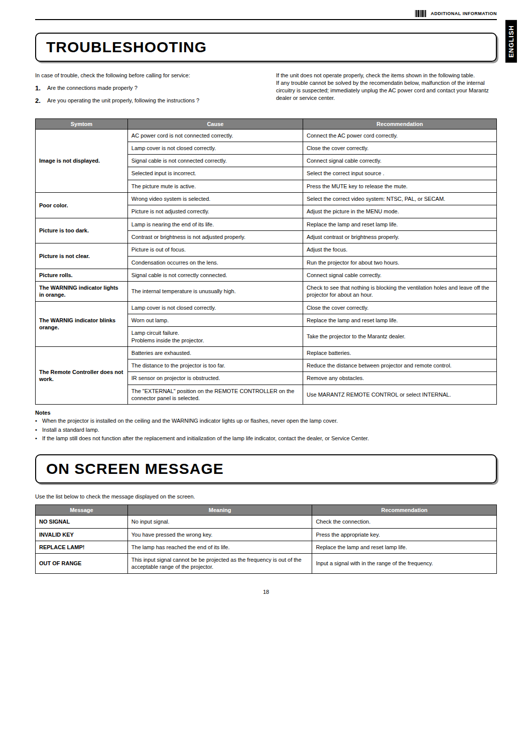ADDITIONAL INFORMATION
ENGLISH
TROUBLESHOOTING
In case of trouble, check the following before calling for service:
1. Are the connections made properly ?
2. Are you operating the unit properly, following the instructions ?
If the unit does not operate properly, check the items shown in the following table.
If any trouble cannot be solved by the recomendatin below, malfunction of the internal circuitry is suspected; immediately unplug the AC power cord and contact your Marantz dealer or service center.
| Symtom | Cause | Recommendation |
| --- | --- | --- |
| Image is not displayed. | AC power cord is not connected correctly. | Connect the AC power cord correctly. |
| Lamp cover is not closed correctly. | Close the cover correctly. |
| Signal cable is not connected correctly. | Connect signal cable correctly. |
| Selected input is incorrect. | Select the correct input source . |
| The picture mute is active. | Press the MUTE key to release the mute. |
| Poor color. | Wrong video system is selected. | Select the correct video system: NTSC, PAL, or SECAM. |
| Picture is not adjusted correctly. | Adjust the picture in the MENU mode. |
| Picture is too dark. | Lamp is nearing the end of its life. | Replace the lamp and reset lamp life. |
| Contrast or brightness is not adjusted properly. | Adjust contrast or brightness properly. |
| Picture is not clear. | Picture is out of focus. | Adjust the focus. |
| Condensation occurres on the lens. | Run the projector for about two hours. |
| Picture rolls. | Signal cable is not correctly connected. | Connect signal cable correctly. |
| The WARNING indicator lights in orange. | The internal temperature is unusually high. | Check to see that nothing is blocking the ventilation holes and leave off the projector for about an hour. |
| The WARNIG indicator blinks orange. | Lamp cover is not closed correctly. | Close the cover correctly. |
| Worn out lamp. | Replace the lamp and reset lamp life. |
| Lamp circuit failure. Problems inside the projector. | Take the projector to the Marantz dealer. |
| The Remote Controller does not work. | Batteries are exhausted. | Replace batteries. |
| The distance to the projector is too far. | Reduce the distance between projector and remote control. |
| IR sensor on projector is obstructed. | Remove any obstacles. |
| The "EXTERNAL" position on the REMOTE CONTROLLER on the connector panel is selected. | Use MARANTZ REMOTE CONTROL or select INTERNAL. |
Notes
When the projector is installed on the ceiling and the WARNING indicator lights up or flashes, never open the lamp cover.
Install a standard lamp.
If the lamp still does not function after the replacement and initialization of the lamp life indicator, contact the dealer, or Service Center.
ON SCREEN MESSAGE
Use the list below to check the message displayed on the screen.
| Message | Meaning | Recommendation |
| --- | --- | --- |
| NO SIGNAL | No input signal. | Check the connection. |
| INVALID KEY | You have pressed the wrong key. | Press the appropriate key. |
| REPLACE LAMP! | The lamp has reached the end of its life. | Replace the lamp and reset lamp life. |
| OUT OF RANGE | This input signal cannot be be projected as the frequency is out of the acceptable range of the projector. | Input a signal with in the range of the frequency. |
18